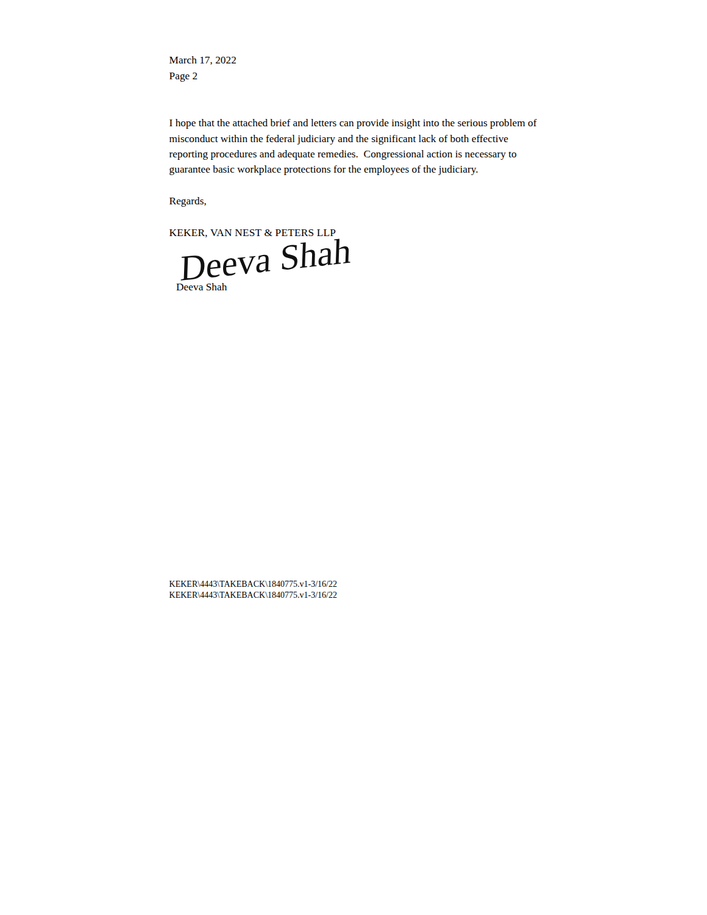March 17, 2022
Page 2
I hope that the attached brief and letters can provide insight into the serious problem of misconduct within the federal judiciary and the significant lack of both effective reporting procedures and adequate remedies. Congressional action is necessary to guarantee basic workplace protections for the employees of the judiciary.
Regards,
KEKER, VAN NEST & PETERS LLP
Deeva Shah Deeva Shah
KEKER\4443\TAKEBACK\1840775.v1-3/16/22
KEKER\4443\TAKEBACK\1840775.v1-3/16/22